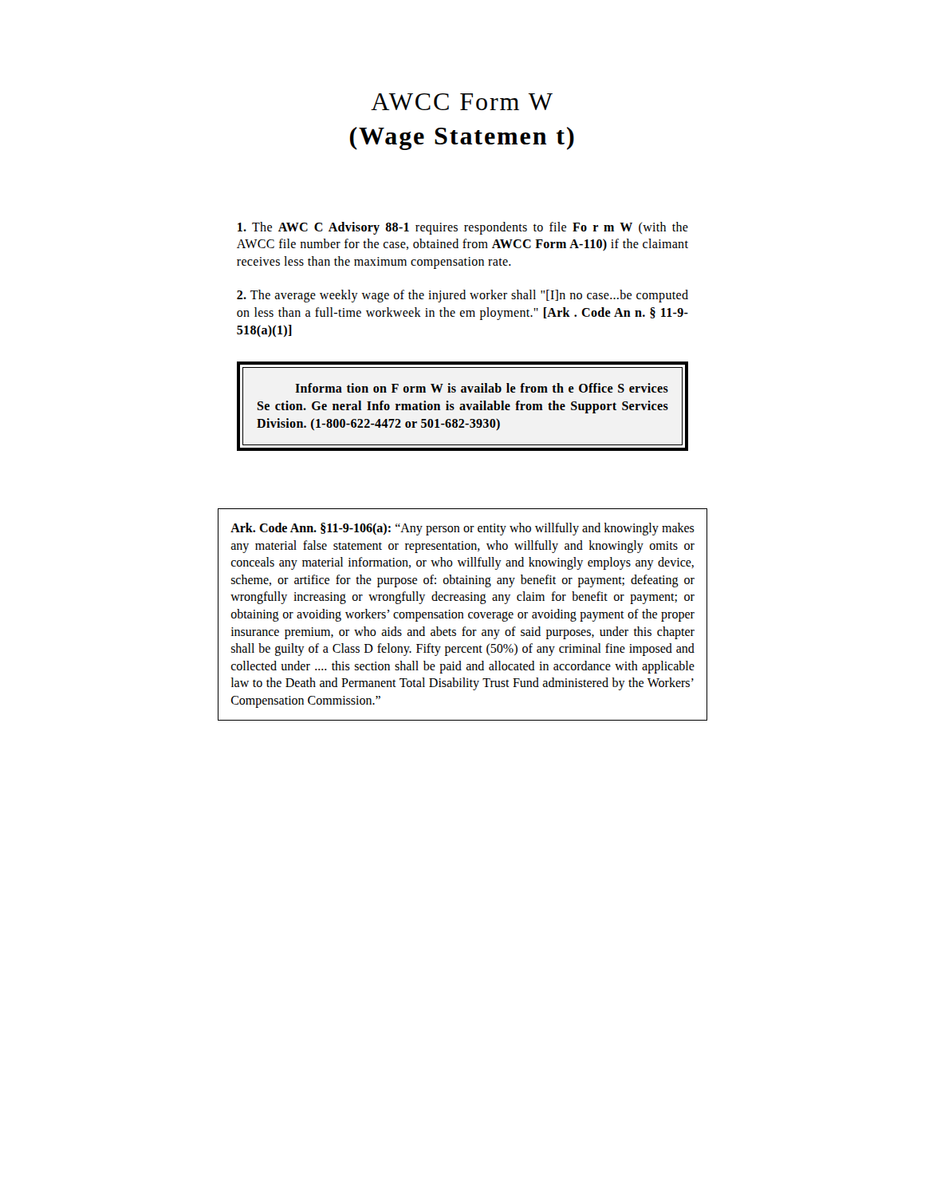AWCC Form W (Wage Statemen t)
1. The AWC C Advisory 88-1 requires respondents to file Fo r m W (with the AWCC file number for the case, obtained from AWCC Form A-110) if the claimant receives less than the maximum compensation rate.
2. The average weekly wage of the injured worker shall "[I]n no case...be computed on less than a full-time workweek in the em ployment." [Ark . Code An n. § 11-9-518(a)(1)]
Informa tion on F orm W is availab le from th e Office S ervices Se ction. Ge neral Info rmation is available from the Support Services Division. (1-800-622-4472 or 501-682-3930)
Ark. Code Ann. §11-9-106(a): “Any person or entity who willfully and knowingly makes any material false statement or representation, who willfully and knowingly omits or conceals any material information, or who willfully and knowingly employs any device, scheme, or artifice for the purpose of: obtaining any benefit or payment; defeating or wrongfully increasing or wrongfully decreasing any claim for benefit or payment; or obtaining or avoiding workers’ compensation coverage or avoiding payment of the proper insurance premium, or who aids and abets for any of said purposes, under this chapter shall be guilty of a Class D felony. Fifty percent (50%) of any criminal fine imposed and collected under .... this section shall be paid and allocated in accordance with applicable law to the Death and Permanent Total Disability Trust Fund administered by the Workers’ Compensation Commission.”